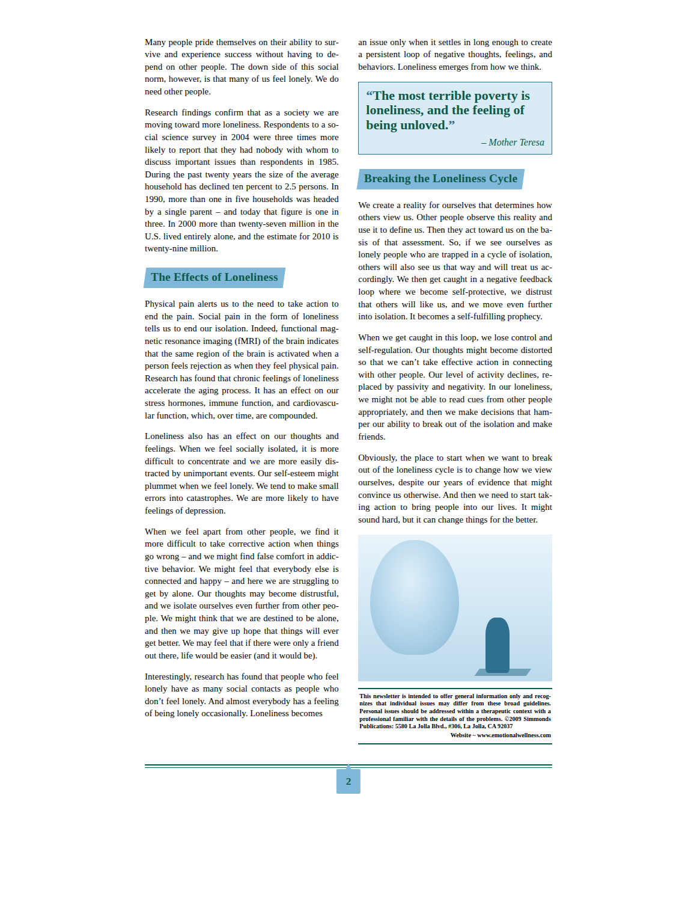Many people pride themselves on their ability to survive and experience success without having to depend on other people. The down side of this social norm, however, is that many of us feel lonely. We do need other people.
Research findings confirm that as a society we are moving toward more loneliness. Respondents to a social science survey in 2004 were three times more likely to report that they had nobody with whom to discuss important issues than respondents in 1985. During the past twenty years the size of the average household has declined ten percent to 2.5 persons. In 1990, more than one in five households was headed by a single parent – and today that figure is one in three. In 2000 more than twenty-seven million in the U.S. lived entirely alone, and the estimate for 2010 is twenty-nine million.
The Effects of Loneliness
Physical pain alerts us to the need to take action to end the pain. Social pain in the form of loneliness tells us to end our isolation. Indeed, functional magnetic resonance imaging (fMRI) of the brain indicates that the same region of the brain is activated when a person feels rejection as when they feel physical pain. Research has found that chronic feelings of loneliness accelerate the aging process. It has an effect on our stress hormones, immune function, and cardiovascular function, which, over time, are compounded.
Loneliness also has an effect on our thoughts and feelings. When we feel socially isolated, it is more difficult to concentrate and we are more easily distracted by unimportant events. Our self-esteem might plummet when we feel lonely. We tend to make small errors into catastrophes. We are more likely to have feelings of depression.
When we feel apart from other people, we find it more difficult to take corrective action when things go wrong – and we might find false comfort in addictive behavior. We might feel that everybody else is connected and happy – and here we are struggling to get by alone. Our thoughts may become distrustful, and we isolate ourselves even further from other people. We might think that we are destined to be alone, and then we may give up hope that things will ever get better. We may feel that if there were only a friend out there, life would be easier (and it would be).
Interestingly, research has found that people who feel lonely have as many social contacts as people who don’t feel lonely. And almost everybody has a feeling of being lonely occasionally. Loneliness becomes
an issue only when it settles in long enough to create a persistent loop of negative thoughts, feelings, and behaviors. Loneliness emerges from how we think.
“The most terrible poverty is loneliness, and the feeling of being unloved.”
– Mother Teresa
Breaking the Loneliness Cycle
We create a reality for ourselves that determines how others view us. Other people observe this reality and use it to define us. Then they act toward us on the basis of that assessment. So, if we see ourselves as lonely people who are trapped in a cycle of isolation, others will also see us that way and will treat us accordingly. We then get caught in a negative feedback loop where we become self-protective, we distrust that others will like us, and we move even further into isolation. It becomes a self-fulfilling prophecy.
When we get caught in this loop, we lose control and self-regulation. Our thoughts might become distorted so that we can’t take effective action in connecting with other people. Our level of activity declines, replaced by passivity and negativity. In our loneliness, we might not be able to read cues from other people appropriately, and then we make decisions that hamper our ability to break out of the isolation and make friends.
Obviously, the place to start when we want to break out of the loneliness cycle is to change how we view ourselves, despite our years of evidence that might convince us otherwise. And then we need to start taking action to bring people into our lives. It might sound hard, but it can change things for the better.
This newsletter is intended to offer general information only and recognizes that individual issues may differ from these broad guidelines. Personal issues should be addressed within a therapeutic context with a professional familiar with the details of the problems. ©2009 Simmonds Publications: 5580 La Jolla Blvd., #306, La Jolla, CA 92037 Website ~ www.emotionalwellness.com
2